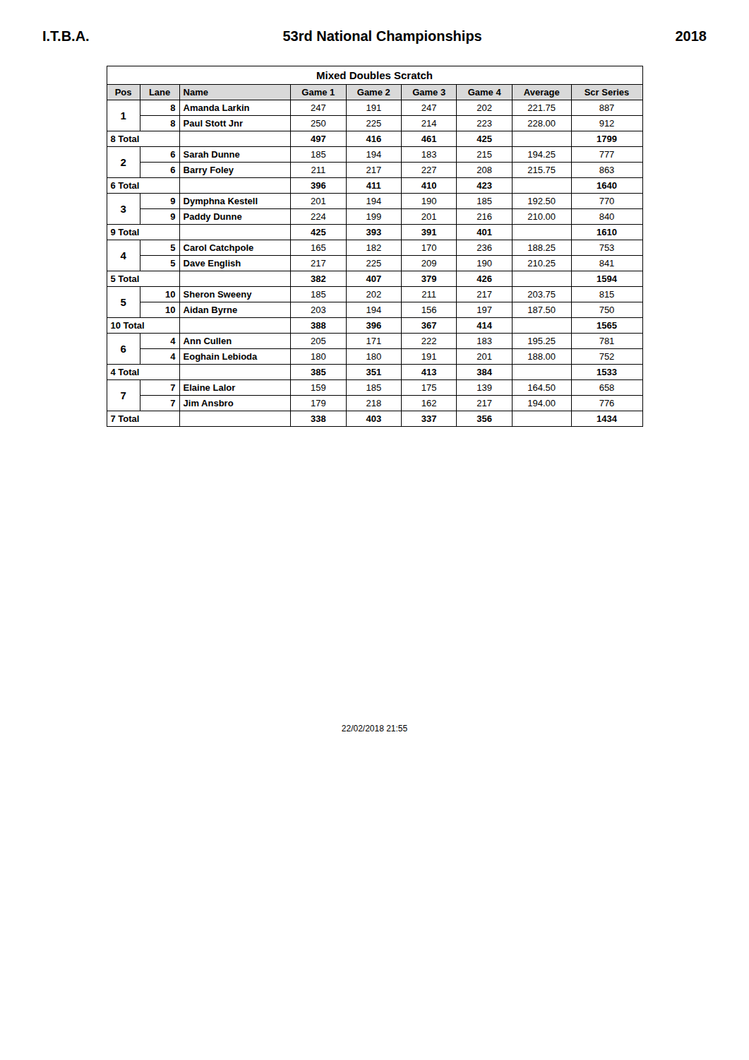I.T.B.A. 53rd National Championships 2018
Mixed Doubles Scratch
| Pos | Lane | Name | Game 1 | Game 2 | Game 3 | Game 4 | Average | Scr Series |
| --- | --- | --- | --- | --- | --- | --- | --- | --- |
| 1 | 8 | Amanda Larkin | 247 | 191 | 247 | 202 | 221.75 | 887 |
| 8 | Paul Stott Jnr | 250 | 225 | 214 | 223 | 228.00 | 912 |
| 8 Total | | 497 | 416 | 461 | 425 | | 1799 |
| 2 | 6 | Sarah Dunne | 185 | 194 | 183 | 215 | 194.25 | 777 |
| 6 | Barry Foley | 211 | 217 | 227 | 208 | 215.75 | 863 |
| 6 Total | | 396 | 411 | 410 | 423 | | 1640 |
| 3 | 9 | Dymphna Kestell | 201 | 194 | 190 | 185 | 192.50 | 770 |
| 9 | Paddy Dunne | 224 | 199 | 201 | 216 | 210.00 | 840 |
| 9 Total | | 425 | 393 | 391 | 401 | | 1610 |
| 4 | 5 | Carol Catchpole | 165 | 182 | 170 | 236 | 188.25 | 753 |
| 5 | Dave English | 217 | 225 | 209 | 190 | 210.25 | 841 |
| 5 Total | | 382 | 407 | 379 | 426 | | 1594 |
| 5 | 10 | Sheron Sweeny | 185 | 202 | 211 | 217 | 203.75 | 815 |
| 10 | Aidan Byrne | 203 | 194 | 156 | 197 | 187.50 | 750 |
| 10 Total | | 388 | 396 | 367 | 414 | | 1565 |
| 6 | 4 | Ann Cullen | 205 | 171 | 222 | 183 | 195.25 | 781 |
| 4 | Eoghain Lebioda | 180 | 180 | 191 | 201 | 188.00 | 752 |
| 4 Total | | 385 | 351 | 413 | 384 | | 1533 |
| 7 | 7 | Elaine Lalor | 159 | 185 | 175 | 139 | 164.50 | 658 |
| 7 | Jim Ansbro | 179 | 218 | 162 | 217 | 194.00 | 776 |
| 7 Total | | 338 | 403 | 337 | 356 | | 1434 |
22/02/2018 21:55